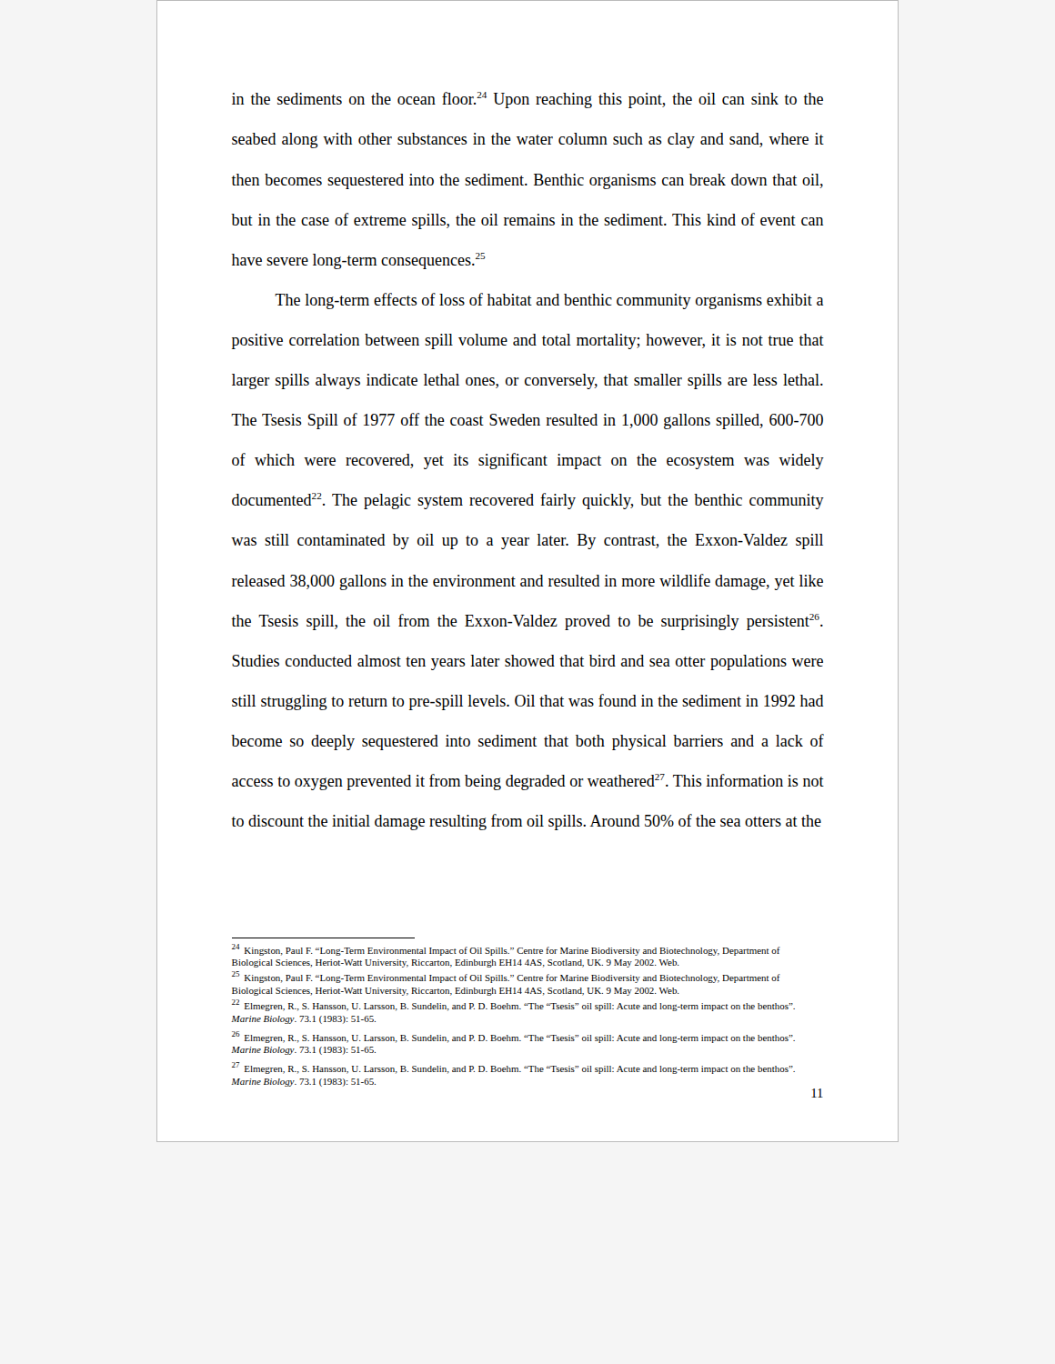in the sediments on the ocean floor.24 Upon reaching this point, the oil can sink to the seabed along with other substances in the water column such as clay and sand, where it then becomes sequestered into the sediment. Benthic organisms can break down that oil, but in the case of extreme spills, the oil remains in the sediment. This kind of event can have severe long-term consequences.25
The long-term effects of loss of habitat and benthic community organisms exhibit a positive correlation between spill volume and total mortality; however, it is not true that larger spills always indicate lethal ones, or conversely, that smaller spills are less lethal. The Tsesis Spill of 1977 off the coast Sweden resulted in 1,000 gallons spilled, 600-700 of which were recovered, yet its significant impact on the ecosystem was widely documented22. The pelagic system recovered fairly quickly, but the benthic community was still contaminated by oil up to a year later. By contrast, the Exxon-Valdez spill released 38,000 gallons in the environment and resulted in more wildlife damage, yet like the Tsesis spill, the oil from the Exxon-Valdez proved to be surprisingly persistent26. Studies conducted almost ten years later showed that bird and sea otter populations were still struggling to return to pre-spill levels. Oil that was found in the sediment in 1992 had become so deeply sequestered into sediment that both physical barriers and a lack of access to oxygen prevented it from being degraded or weathered27. This information is not to discount the initial damage resulting from oil spills. Around 50% of the sea otters at the
24 Kingston, Paul F. “Long-Term Environmental Impact of Oil Spills.” Centre for Marine Biodiversity and Biotechnology, Department of Biological Sciences, Heriot-Watt University, Riccarton, Edinburgh EH14 4AS, Scotland, UK. 9 May 2002. Web.
25 Kingston, Paul F. “Long-Term Environmental Impact of Oil Spills.” Centre for Marine Biodiversity and Biotechnology, Department of Biological Sciences, Heriot-Watt University, Riccarton, Edinburgh EH14 4AS, Scotland, UK. 9 May 2002. Web.
22 Elmegren, R., S. Hansson, U. Larsson, B. Sundelin, and P. D. Boehm. “The “Tsesis” oil spill: Acute and long-term impact on the benthos”. Marine Biology. 73.1 (1983): 51-65.
26 Elmegren, R., S. Hansson, U. Larsson, B. Sundelin, and P. D. Boehm. “The “Tsesis” oil spill: Acute and long-term impact on the benthos”. Marine Biology. 73.1 (1983): 51-65.
27 Elmegren, R., S. Hansson, U. Larsson, B. Sundelin, and P. D. Boehm. “The “Tsesis” oil spill: Acute and long-term impact on the benthos”. Marine Biology. 73.1 (1983): 51-65.
11